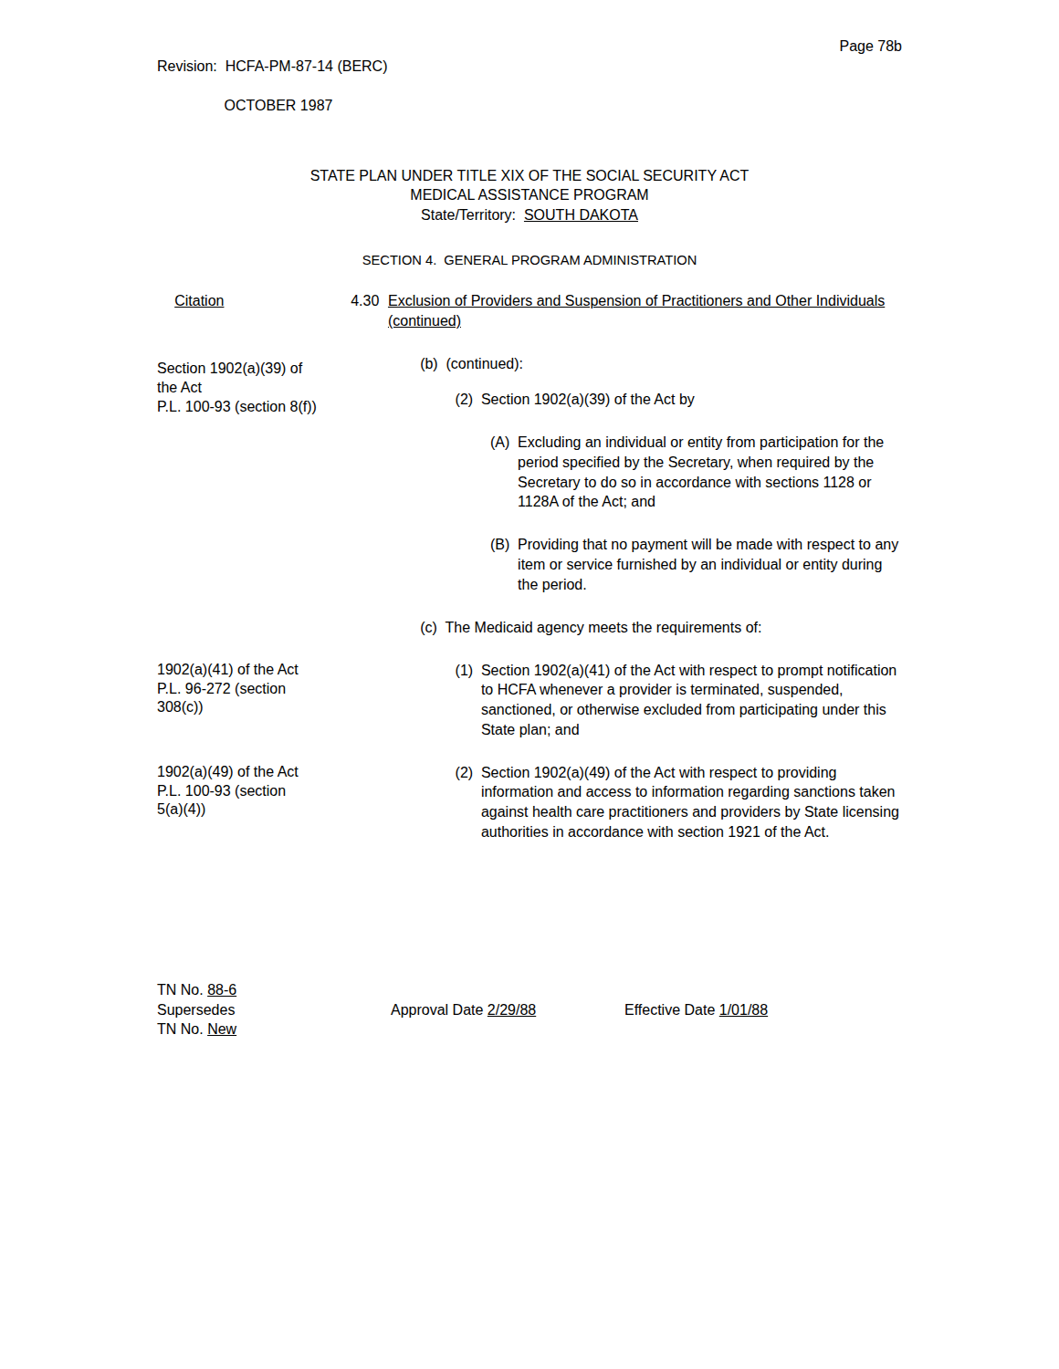Revision: HCFA-PM-87-14 (BERC) OCTOBER 1987
Page 78b
STATE PLAN UNDER TITLE XIX OF THE SOCIAL SECURITY ACT MEDICAL ASSISTANCE PROGRAM State/Territory: SOUTH DAKOTA
SECTION 4. GENERAL PROGRAM ADMINISTRATION
| Citation | 4.30 | Exclusion of Providers and Suspension of Practitioners and Other Individuals (continued) |
| Section 1902(a)(39) of the Act P.L. 100-93 (section 8(f)) | | (b) (continued): (2) Section 1902(a)(39) of the Act by (A) Excluding an individual or entity from participation for the period specified by the Secretary, when required by the Secretary to do so in accordance with sections 1128 or 1128A of the Act; and (B) Providing that no payment will be made with respect to any item or service furnished by an individual or entity during the period. (c) The Medicaid agency meets the requirements of: |
| 1902(a)(41) of the Act P.L. 96-272 (section 308(c)) | | (1) Section 1902(a)(41) of the Act with respect to prompt notification to HCFA whenever a provider is terminated, suspended, sanctioned, or otherwise excluded from participating under this State plan; and |
| 1902(a)(49) of the Act P.L. 100-93 (section 5(a)(4)) | | (2) Section 1902(a)(49) of the Act with respect to providing information and access to information regarding sanctions taken against health care practitioners and providers by State licensing authorities in accordance with section 1921 of the Act. |
TN No. 88-6
Supersedes
Approval Date 2/29/88
Effective Date 1/01/88
TN No. New